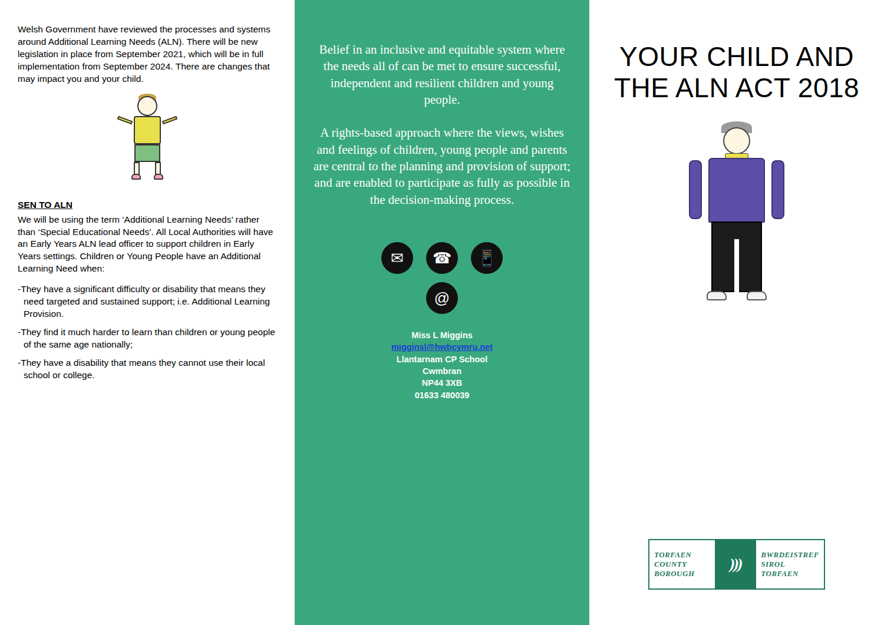Welsh Government have reviewed the processes and systems around Additional Learning Needs (ALN). There will be new legislation in place from September 2021, which will be in full implementation from September 2024. There are changes that may impact you and your child.
SEN TO ALN
We will be using the term ‘Additional Learning Needs’ rather than ‘Special Educational Needs’. All Local Authorities will have an Early Years ALN lead officer to support children in Early Years settings. Children or Young People have an Additional Learning Need when:
-They have a significant difficulty or disability that means they need targeted and sustained support; i.e. Additional Learning Provision.
-They find it much harder to learn than children or young people of the same age nationally;
-They have a disability that means they cannot use their local school or college.
Belief in an inclusive and equitable system where the needs all of can be met to ensure successful, independent and resilient children and young people.
A rights-based approach where the views, wishes and feelings of children, young people and parents are central to the planning and provision of support; and are enabled to participate as fully as possible in the decision-making process.
✉
☎
📱
@
Miss L Miggins
migginsl@hwbcymru.net
Llantarnam CP School
Cwmbran
NP44 3XB
01633 480039
YOUR CHILD AND THE ALN ACT 2018
TORFAEN
COUNTY
BOROUGH
)))
BWRDEISTREF
SIROL
TORFAEN